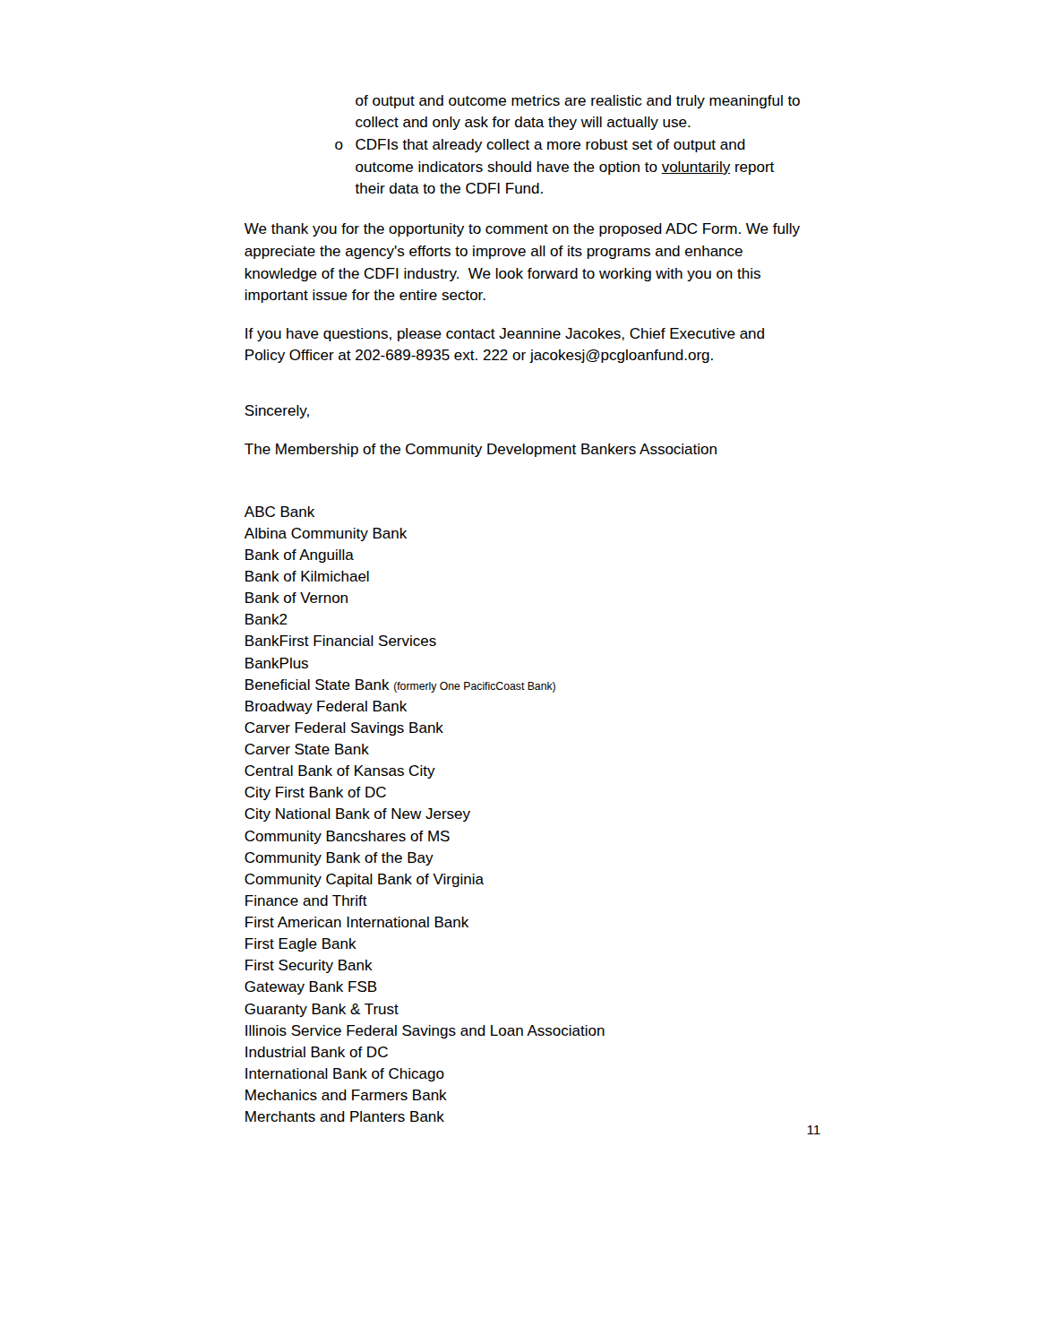of output and outcome metrics are realistic and truly meaningful to collect and only ask for data they will actually use.
o
CDFIs that already collect a more robust set of output and outcome indicators should have the option to voluntarily report their data to the CDFI Fund.
We thank you for the opportunity to comment on the proposed ADC Form. We fully appreciate the agency's efforts to improve all of its programs and enhance knowledge of the CDFI industry. We look forward to working with you on this important issue for the entire sector.
If you have questions, please contact Jeannine Jacokes, Chief Executive and Policy Officer at 202-689-8935 ext. 222 or jacokesj@pcgloanfund.org.
Sincerely,
The Membership of the Community Development Bankers Association
ABC Bank
Albina Community Bank
Bank of Anguilla
Bank of Kilmichael
Bank of Vernon
Bank2
BankFirst Financial Services
BankPlus
Beneficial State Bank (formerly One PacificCoast Bank)
Broadway Federal Bank
Carver Federal Savings Bank
Carver State Bank
Central Bank of Kansas City
City First Bank of DC
City National Bank of New Jersey
Community Bancshares of MS
Community Bank of the Bay
Community Capital Bank of Virginia
Finance and Thrift
First American International Bank
First Eagle Bank
First Security Bank
Gateway Bank FSB
Guaranty Bank & Trust
Illinois Service Federal Savings and Loan Association
Industrial Bank of DC
International Bank of Chicago
Mechanics and Farmers Bank
Merchants and Planters Bank
11